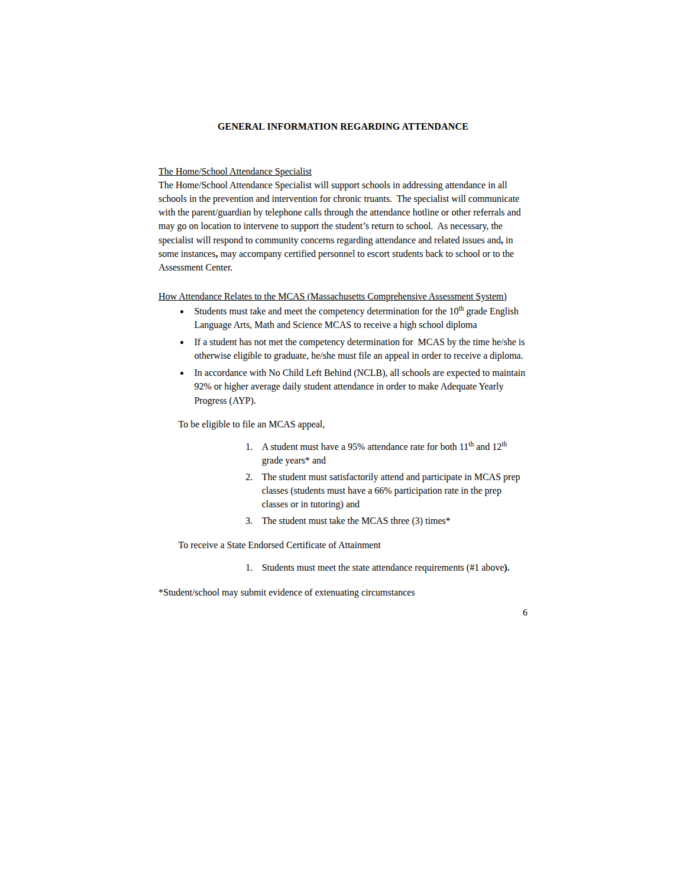General Information Regarding Attendance
The Home/School Attendance Specialist
The Home/School Attendance Specialist will support schools in addressing attendance in all schools in the prevention and intervention for chronic truants. The specialist will communicate with the parent/guardian by telephone calls through the attendance hotline or other referrals and may go on location to intervene to support the student’s return to school. As necessary, the specialist will respond to community concerns regarding attendance and related issues and, in some instances, may accompany certified personnel to escort students back to school or to the Assessment Center.
How Attendance Relates to the MCAS (Massachusetts Comprehensive Assessment System)
Students must take and meet the competency determination for the 10th grade English Language Arts, Math and Science MCAS to receive a high school diploma
If a student has not met the competency determination for MCAS by the time he/she is otherwise eligible to graduate, he/she must file an appeal in order to receive a diploma.
In accordance with No Child Left Behind (NCLB), all schools are expected to maintain 92% or higher average daily student attendance in order to make Adequate Yearly Progress (AYP).
To be eligible to file an MCAS appeal,
A student must have a 95% attendance rate for both 11th and 12th grade years* and
The student must satisfactorily attend and participate in MCAS prep classes (students must have a 66% participation rate in the prep classes or in tutoring) and
The student must take the MCAS three (3) times*
To receive a State Endorsed Certificate of Attainment
Students must meet the state attendance requirements (#1 above).
*Student/school may submit evidence of extenuating circumstances
6